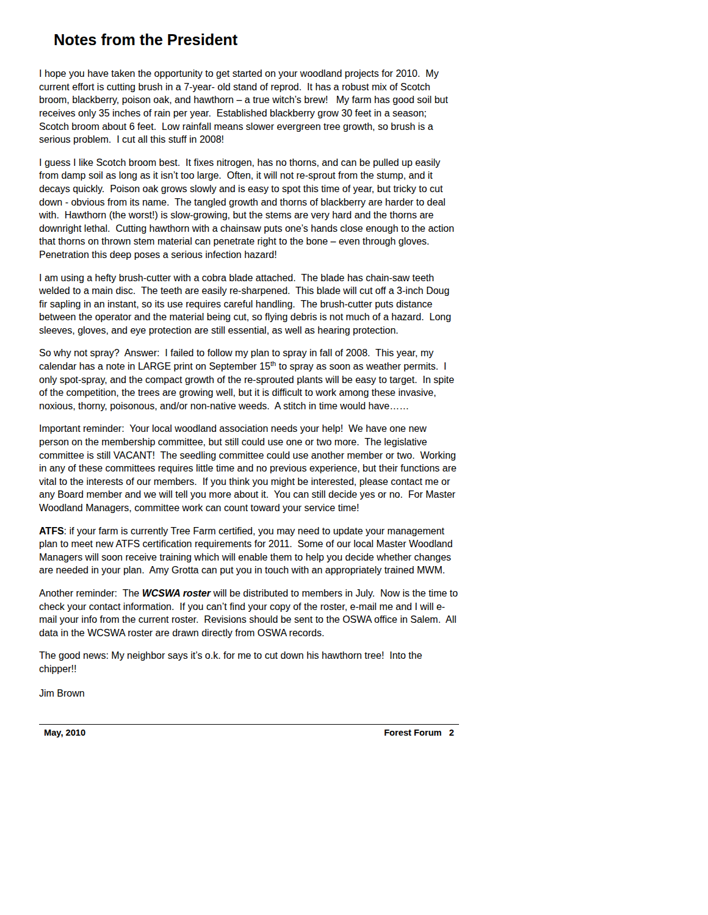Notes from the President
I hope you have taken the opportunity to get started on your woodland projects for 2010. My current effort is cutting brush in a 7-year- old stand of reprod. It has a robust mix of Scotch broom, blackberry, poison oak, and hawthorn – a true witch’s brew! My farm has good soil but receives only 35 inches of rain per year. Established blackberry grow 30 feet in a season; Scotch broom about 6 feet. Low rainfall means slower evergreen tree growth, so brush is a serious problem. I cut all this stuff in 2008!
I guess I like Scotch broom best. It fixes nitrogen, has no thorns, and can be pulled up easily from damp soil as long as it isn’t too large. Often, it will not re-sprout from the stump, and it decays quickly. Poison oak grows slowly and is easy to spot this time of year, but tricky to cut down - obvious from its name. The tangled growth and thorns of blackberry are harder to deal with. Hawthorn (the worst!) is slow-growing, but the stems are very hard and the thorns are downright lethal. Cutting hawthorn with a chainsaw puts one’s hands close enough to the action that thorns on thrown stem material can penetrate right to the bone – even through gloves. Penetration this deep poses a serious infection hazard!
I am using a hefty brush-cutter with a cobra blade attached. The blade has chain-saw teeth welded to a main disc. The teeth are easily re-sharpened. This blade will cut off a 3-inch Doug fir sapling in an instant, so its use requires careful handling. The brush-cutter puts distance between the operator and the material being cut, so flying debris is not much of a hazard. Long sleeves, gloves, and eye protection are still essential, as well as hearing protection.
So why not spray? Answer: I failed to follow my plan to spray in fall of 2008. This year, my calendar has a note in LARGE print on September 15th to spray as soon as weather permits. I only spot-spray, and the compact growth of the re-sprouted plants will be easy to target. In spite of the competition, the trees are growing well, but it is difficult to work among these invasive, noxious, thorny, poisonous, and/or non-native weeds. A stitch in time would have……
Important reminder: Your local woodland association needs your help! We have one new person on the membership committee, but still could use one or two more. The legislative committee is still VACANT! The seedling committee could use another member or two. Working in any of these committees requires little time and no previous experience, but their functions are vital to the interests of our members. If you think you might be interested, please contact me or any Board member and we will tell you more about it. You can still decide yes or no. For Master Woodland Managers, committee work can count toward your service time!
ATFS: if your farm is currently Tree Farm certified, you may need to update your management plan to meet new ATFS certification requirements for 2011. Some of our local Master Woodland Managers will soon receive training which will enable them to help you decide whether changes are needed in your plan. Amy Grotta can put you in touch with an appropriately trained MWM.
Another reminder: The WCSWA roster will be distributed to members in July. Now is the time to check your contact information. If you can’t find your copy of the roster, e-mail me and I will e-mail your info from the current roster. Revisions should be sent to the OSWA office in Salem. All data in the WCSWA roster are drawn directly from OSWA records.
The good news: My neighbor says it’s o.k. for me to cut down his hawthorn tree! Into the chipper!!
Jim Brown
May, 2010 Forest Forum 2